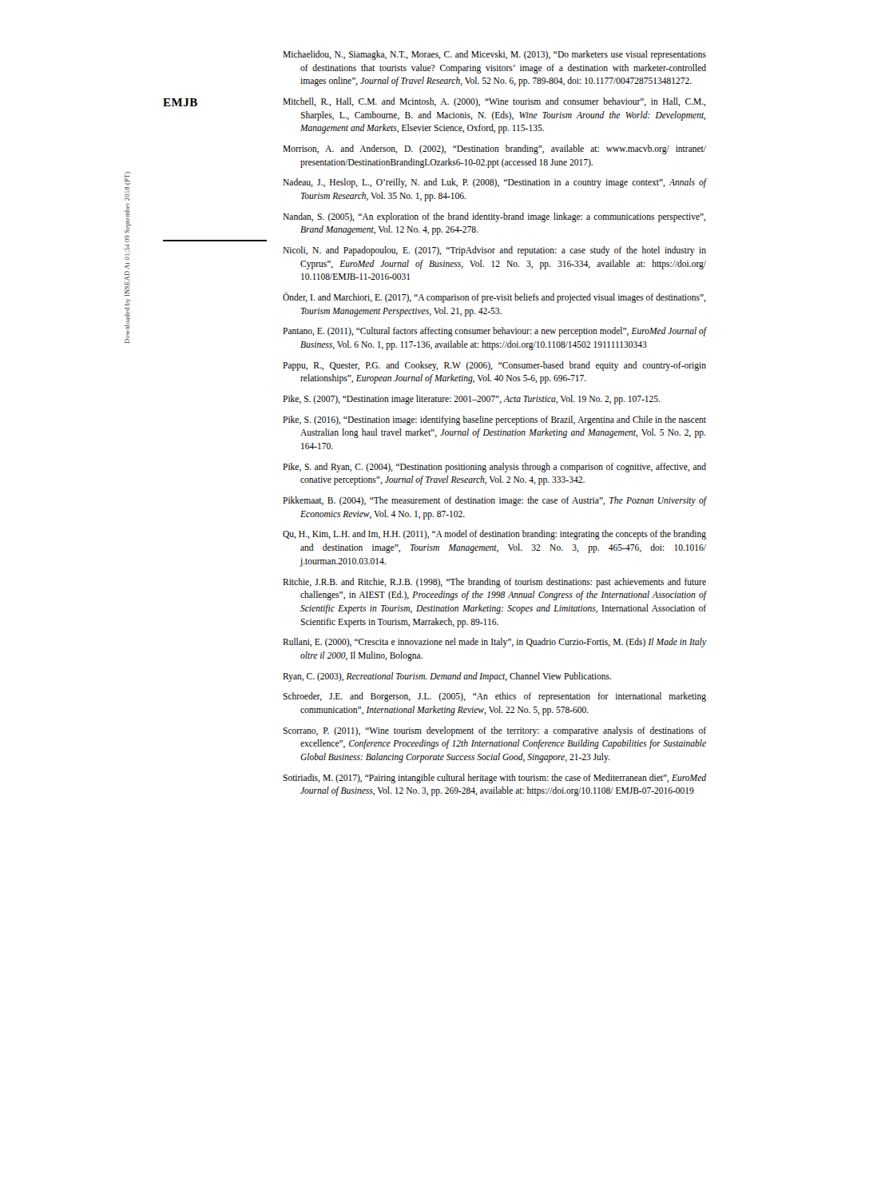EMJB
Downloaded by INSEAD At 01:54 09 September 2018 (PT)
Michaelidou, N., Siamagka, N.T., Moraes, C. and Micevski, M. (2013), “Do marketers use visual representations of destinations that tourists value? Comparing visitors’ image of a destination with marketer-controlled images online”, Journal of Travel Research, Vol. 52 No. 6, pp. 789-804, doi: 10.1177/0047287513481272.
Mitchell, R., Hall, C.M. and Mcintosh, A. (2000), “Wine tourism and consumer behaviour”, in Hall, C.M., Sharples, L., Cambourne, B. and Macionis, N. (Eds), Wine Tourism Around the World: Development, Management and Markets, Elsevier Science, Oxford, pp. 115-135.
Morrison, A. and Anderson, D. (2002), “Destination branding”, available at: www.macvb.org/ intranet/ presentation/DestinationBrandingLOzarks6-10-02.ppt (accessed 18 June 2017).
Nadeau, J., Heslop, L., O’reilly, N. and Luk, P. (2008), “Destination in a country image context”, Annals of Tourism Research, Vol. 35 No. 1, pp. 84-106.
Nandan, S. (2005), “An exploration of the brand identity-brand image linkage: a communications perspective”, Brand Management, Vol. 12 No. 4, pp. 264-278.
Nicoli, N. and Papadopoulou, E. (2017), “TripAdvisor and reputation: a case study of the hotel industry in Cyprus”, EuroMed Journal of Business, Vol. 12 No. 3, pp. 316-334, available at: https://doi.org/ 10.1108/EMJB-11-2016-0031
Önder, I. and Marchiori, E. (2017), “A comparison of pre-visit beliefs and projected visual images of destinations”, Tourism Management Perspectives, Vol. 21, pp. 42-53.
Pantano, E. (2011), “Cultural factors affecting consumer behaviour: a new perception model”, EuroMed Journal of Business, Vol. 6 No. 1, pp. 117-136, available at: https://doi.org/10.1108/14502 191111130343
Pappu, R., Quester, P.G. and Cooksey, R.W (2006), “Consumer-based brand equity and country-of-origin relationships”, European Journal of Marketing, Vol. 40 Nos 5-6, pp. 696-717.
Pike, S. (2007), “Destination image literature: 2001–2007”, Acta Turistica, Vol. 19 No. 2, pp. 107-125.
Pike, S. (2016), “Destination image: identifying baseline perceptions of Brazil, Argentina and Chile in the nascent Australian long haul travel market”, Journal of Destination Marketing and Management, Vol. 5 No. 2, pp. 164-170.
Pike, S. and Ryan, C. (2004), “Destination positioning analysis through a comparison of cognitive, affective, and conative perceptions”, Journal of Travel Research, Vol. 2 No. 4, pp. 333-342.
Pikkemaat, B. (2004), “The measurement of destination image: the case of Austria”, The Poznan University of Economics Review, Vol. 4 No. 1, pp. 87-102.
Qu, H., Kim, L.H. and Im, H.H. (2011), “A model of destination branding: integrating the concepts of the branding and destination image”, Tourism Management, Vol. 32 No. 3, pp. 465-476, doi: 10.1016/ j.tourman.2010.03.014.
Ritchie, J.R.B. and Ritchie, R.J.B. (1998), “The branding of tourism destinations: past achievements and future challenges”, in AIEST (Ed.), Proceedings of the 1998 Annual Congress of the International Association of Scientific Experts in Tourism, Destination Marketing: Scopes and Limitations, International Association of Scientific Experts in Tourism, Marrakech, pp. 89-116.
Rullani, E. (2000), “Crescita e innovazione nel made in Italy”, in Quadrio Curzio-Fortis, M. (Eds) Il Made in Italy oltre il 2000, Il Mulino, Bologna.
Ryan, C. (2003), Recreational Tourism. Demand and Impact, Channel View Publications.
Schroeder, J.E. and Borgerson, J.L. (2005), “An ethics of representation for international marketing communication”, International Marketing Review, Vol. 22 No. 5, pp. 578-600.
Scorrano, P. (2011), “Wine tourism development of the territory: a comparative analysis of destinations of excellence”, Conference Proceedings of 12th International Conference Building Capabilities for Sustainable Global Business: Balancing Corporate Success Social Good, Singapore, 21-23 July.
Sotiriadis, M. (2017), “Pairing intangible cultural heritage with tourism: the case of Mediterranean diet”, EuroMed Journal of Business, Vol. 12 No. 3, pp. 269-284, available at: https://doi.org/10.1108/ EMJB-07-2016-0019